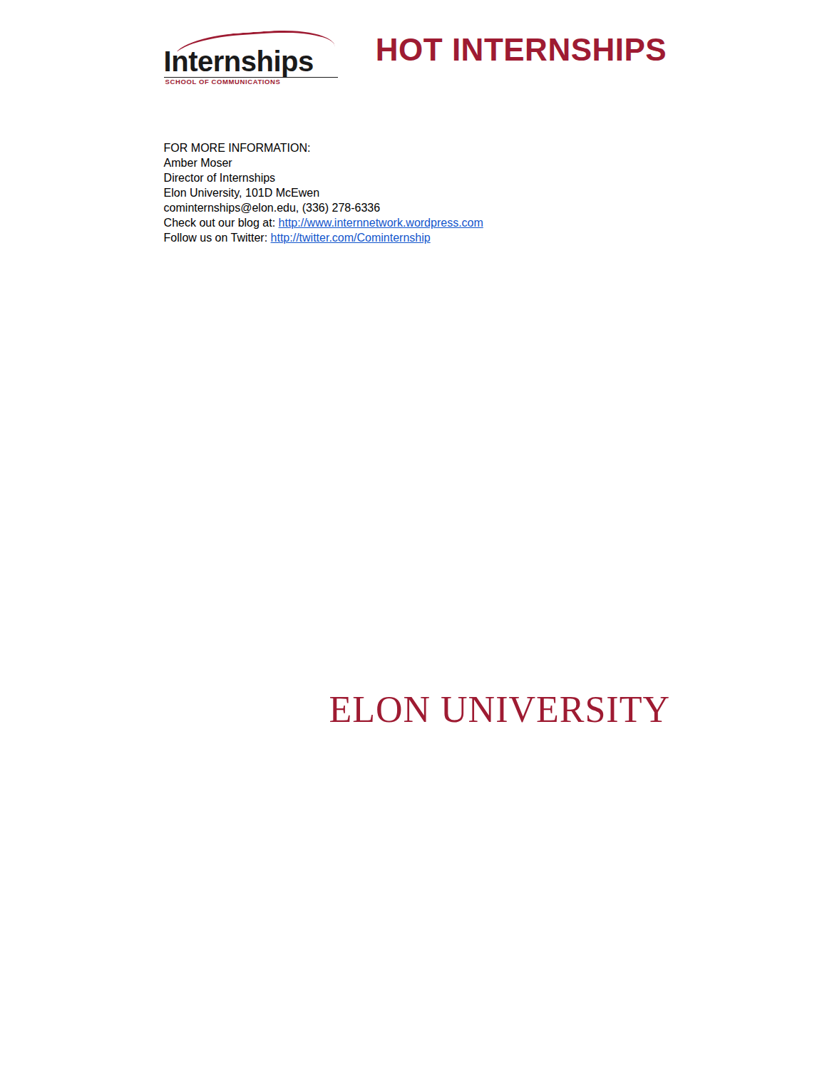Internships SCHOOL OF COMMUNICATIONS
Hot Internships
FOR MORE INFORMATION:
Amber Moser
Director of Internships
Elon University, 101D McEwen
cominternships@elon.edu, (336) 278-6336
Check out our blog at: http://www.internnetwork.wordpress.com
Follow us on Twitter: http://twitter.com/Cominternship
Elon University